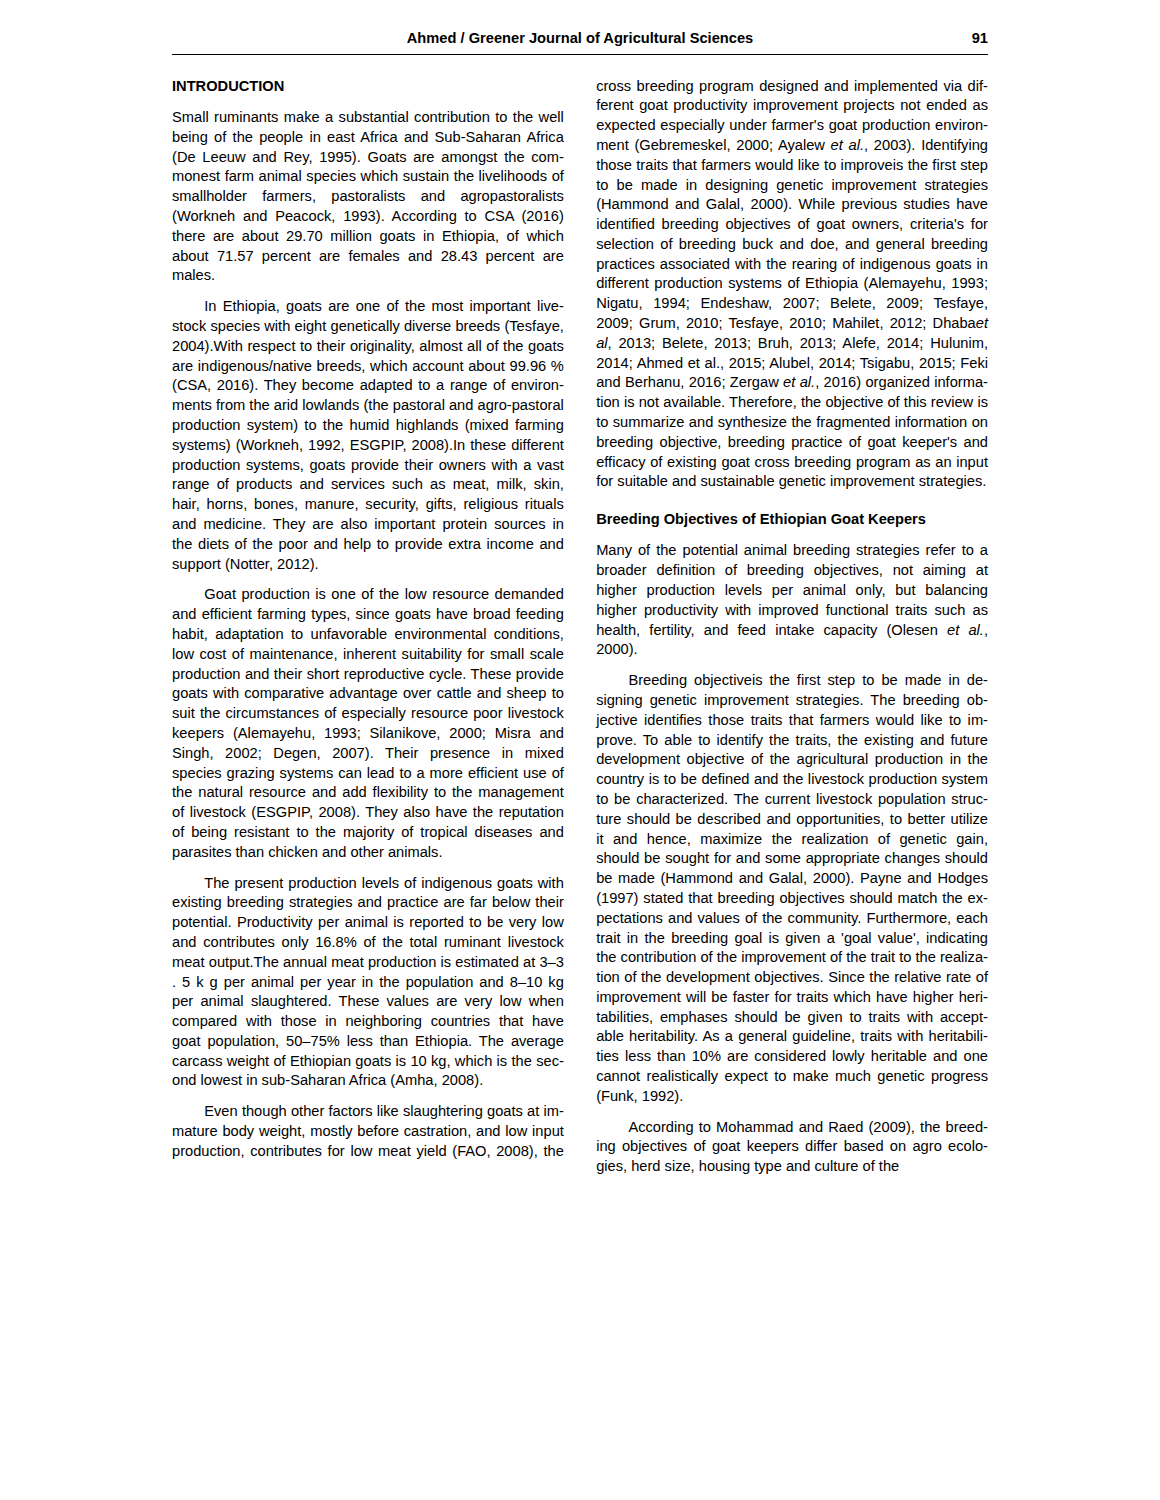Ahmed / Greener Journal of Agricultural Sciences 91
INTRODUCTION
Small ruminants make a substantial contribution to the well being of the people in east Africa and Sub-Saharan Africa (De Leeuw and Rey, 1995). Goats are amongst the commonest farm animal species which sustain the livelihoods of smallholder farmers, pastoralists and agropastoralists (Workneh and Peacock, 1993). According to CSA (2016) there are about 29.70 million goats in Ethiopia, of which about 71.57 percent are females and 28.43 percent are males.
In Ethiopia, goats are one of the most important livestock species with eight genetically diverse breeds (Tesfaye, 2004).With respect to their originality, almost all of the goats are indigenous/native breeds, which account about 99.96 % (CSA, 2016). They become adapted to a range of environments from the arid lowlands (the pastoral and agro-pastoral production system) to the humid highlands (mixed farming systems) (Workneh, 1992, ESGPIP, 2008).In these different production systems, goats provide their owners with a vast range of products and services such as meat, milk, skin, hair, horns, bones, manure, security, gifts, religious rituals and medicine. They are also important protein sources in the diets of the poor and help to provide extra income and support (Notter, 2012).
Goat production is one of the low resource demanded and efficient farming types, since goats have broad feeding habit, adaptation to unfavorable environmental conditions, low cost of maintenance, inherent suitability for small scale production and their short reproductive cycle. These provide goats with comparative advantage over cattle and sheep to suit the circumstances of especially resource poor livestock keepers (Alemayehu, 1993; Silanikove, 2000; Misra and Singh, 2002; Degen, 2007). Their presence in mixed species grazing systems can lead to a more efficient use of the natural resource and add flexibility to the management of livestock (ESGPIP, 2008). They also have the reputation of being resistant to the majority of tropical diseases and parasites than chicken and other animals.
The present production levels of indigenous goats with existing breeding strategies and practice are far below their potential. Productivity per animal is reported to be very low and contributes only 16.8% of the total ruminant livestock meat output.The annual meat production is estimated at 3–3 . 5 k g per animal per year in the population and 8–10 kg per animal slaughtered. These values are very low when compared with those in neighboring countries that have goat population, 50–75% less than Ethiopia. The average carcass weight of Ethiopian goats is 10 kg, which is the second lowest in sub-Saharan Africa (Amha, 2008).
Even though other factors like slaughtering goats at immature body weight, mostly before castration, and low input production, contributes for low meat yield (FAO, 2008), the cross breeding program designed and implemented via different goat productivity improvement projects not ended as expected especially under farmer's goat production environment (Gebremeskel, 2000; Ayalew et al., 2003). Identifying those traits that farmers would like to improveis the first step to be made in designing genetic improvement strategies (Hammond and Galal, 2000). While previous studies have identified breeding objectives of goat owners, criteria's for selection of breeding buck and doe, and general breeding practices associated with the rearing of indigenous goats in different production systems of Ethiopia (Alemayehu, 1993; Nigatu, 1994; Endeshaw, 2007; Belete, 2009; Tesfaye, 2009; Grum, 2010; Tesfaye, 2010; Mahilet, 2012; Dhabaet al, 2013; Belete, 2013; Bruh, 2013; Alefe, 2014; Hulunim, 2014; Ahmed et al., 2015; Alubel, 2014; Tsigabu, 2015; Feki and Berhanu, 2016; Zergaw et al., 2016) organized information is not available. Therefore, the objective of this review is to summarize and synthesize the fragmented information on breeding objective, breeding practice of goat keeper's and efficacy of existing goat cross breeding program as an input for suitable and sustainable genetic improvement strategies.
Breeding Objectives of Ethiopian Goat Keepers
Many of the potential animal breeding strategies refer to a broader definition of breeding objectives, not aiming at higher production levels per animal only, but balancing higher productivity with improved functional traits such as health, fertility, and feed intake capacity (Olesen et al., 2000).
Breeding objectiveis the first step to be made in designing genetic improvement strategies. The breeding objective identifies those traits that farmers would like to improve. To able to identify the traits, the existing and future development objective of the agricultural production in the country is to be defined and the livestock production system to be characterized. The current livestock population structure should be described and opportunities, to better utilize it and hence, maximize the realization of genetic gain, should be sought for and some appropriate changes should be made (Hammond and Galal, 2000). Payne and Hodges (1997) stated that breeding objectives should match the expectations and values of the community. Furthermore, each trait in the breeding goal is given a 'goal value', indicating the contribution of the improvement of the trait to the realization of the development objectives. Since the relative rate of improvement will be faster for traits which have higher heritabilities, emphases should be given to traits with acceptable heritability. As a general guideline, traits with heritabilities less than 10% are considered lowly heritable and one cannot realistically expect to make much genetic progress (Funk, 1992).
According to Mohammad and Raed (2009), the breeding objectives of goat keepers differ based on agro ecologies, herd size, housing type and culture of the